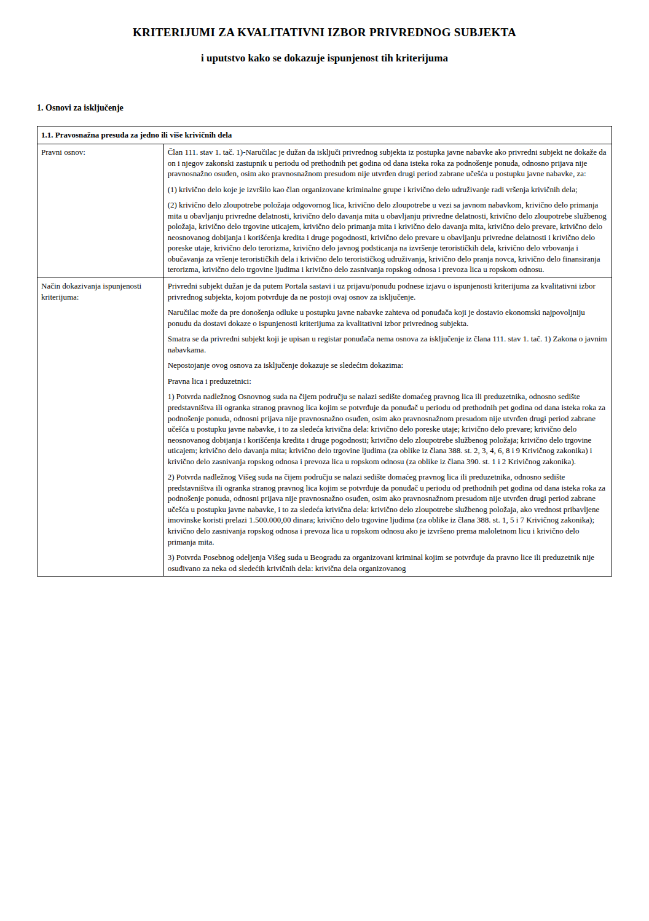KRITERIJUMI ZA KVALITATIVNI IZBOR PRIVREDNOG SUBJEKTA
i uputstvo kako se dokazuje ispunjenost tih kriterijuma
1. Osnovi za isključenje
| 1.1. Pravosnažna presuda za jedno ili više krivičnih dela |
| --- |
| Pravni osnov: | Član 111. stav 1. tač. 1)-Naručilac je dužan da isključi privrednog subjekta iz postupka javne nabavke ako privredni subjekt ne dokaže da on i njegov zakonski zastupnik u periodu od prethodnih pet godina od dana isteka roka za podnošenje ponuda, odnosno prijava nije pravnosnažno osuđen, osim ako pravnosnažnom presudom nije utvrđen drugi period zabrane učešća u postupku javne nabavke, za: (1) krivično delo koje je izvršilo kao član organizovane kriminalne grupe i krivično delo udruživanje radi vršenja krivičnih dela; (2) krivično delo zloupotrebe položaja odgovornog lica, krivično delo zloupotrebe u vezi sa javnom nabavkom, krivično delo primanja mita u obavljanju privredne delatnosti, krivično delo davanja mita u obavljanju privredne delatnosti, krivično delo zloupotrebe službenog položaja, krivično delo trgovine uticajem, krivično delo primanja mita i krivično delo davanja mita, krivično delo prevare, krivično delo neosnovanog dobijanja i korišćenja kredita i druge pogodnosti, krivično delo prevare u obavljanju privredne delatnosti i krivično delo poreske utaje, krivično delo terorizma, krivično delo javnog podsticanja na izvršenje terorističkih dela, krivično delo vrbovanja i obučavanja za vršenje terorističkih dela i krivično delo terorističkog udruživanja, krivično delo pranja novca, krivično delo finansiranja terorizma, krivično delo trgovine ljudima i krivično delo zasnivanja ropskog odnosa i prevoza lica u ropskom odnosu. |
| Način dokazivanja ispunjenosti kriterijuma: | Privredni subjekt dužan je da putem Portala sastavi i uz prijavu/ponudu podnese izjavu o ispunjenosti kriterijuma za kvalitativni izbor privrednog subjekta, kojom potvrđuje da ne postoji ovaj osnov za isključenje. Naručilac može da pre donošenja odluke u postupku javne nabavke zahteva od ponuđača koji je dostavio ekonomski najpovoljniju ponudu da dostavi dokaze o ispunjenosti kriterijuma za kvalitativni izbor privrednog subjekta. Smatra se da privredni subjekt koji je upisan u registar ponuđača nema osnova za isključenje iz člana 111. stav 1. tač. 1) Zakona o javnim nabavkama. Nepostojanje ovog osnova za isključenje dokazuje se sledećim dokazima: Pravna lica i preduzetnici: 1) Potvrda nadležnog Osnovnog suda na čijem području se nalazi sedište domaćeg pravnog lica ili preduzetnika, odnosno sedište predstavništva ili ogranka stranog pravnog lica kojim se potvrđuje da ponuđač u periodu od prethodnih pet godina od dana isteka roka za podnošenje ponuda, odnosni prijava nije pravnosnažno osuđen, osim ako pravnosnažnom presudom nije utvrđen drugi period zabrane učešća u postupku javne nabavke, i to za sledeća krivična dela: krivično delo poreske utaje; krivično delo prevare; krivično delo neosnovanog dobijanja i korišćenja kredita i druge pogodnosti; krivično delo zloupotrebe službenog položaja; krivično delo trgovine uticajem; krivično delo davanja mita; krivično delo trgovine ljudima (za oblike iz člana 388. st. 2, 3, 4, 6, 8 i 9 Krivičnog zakonika) i krivično delo zasnivanja ropskog odnosa i prevoza lica u ropskom odnosu (za oblike iz člana 390. st. 1 i 2 Krivičnog zakonika). 2) Potvrda nadležnog Višeg suda na čijem području se nalazi sedište domaćeg pravnog lica ili preduzetnika, odnosno sedište predstavništva ili ogranka stranog pravnog lica kojim se potvrđuje da ponuđač u periodu od prethodnih pet godina od dana isteka roka za podnošenje ponuda, odnosni prijava nije pravnosnažno osuđen, osim ako pravnosnažnom presudom nije utvrđen drugi period zabrane učešća u postupku javne nabavke, i to za sledeća krivična dela: krivično delo zloupotrebe službenog položaja, ako vrednost pribavljene imovinske koristi prelazi 1.500.000,00 dinara; krivično delo trgovine ljudima (za oblike iz člana 388. st. 1, 5 i 7 Krivičnog zakonika); krivično delo zasnivanja ropskog odnosa i prevoza lica u ropskom odnosu ako je izvršeno prema maloletnom licu i krivično delo primanja mita. 3) Potvrda Posebnog odeljenja Višeg suda u Beogradu za organizovani kriminal kojim se potvrđuje da pravno lice ili preduzetnik nije osuđivano za neka od sledećih krivičnih dela: krivična dela organizovanog |